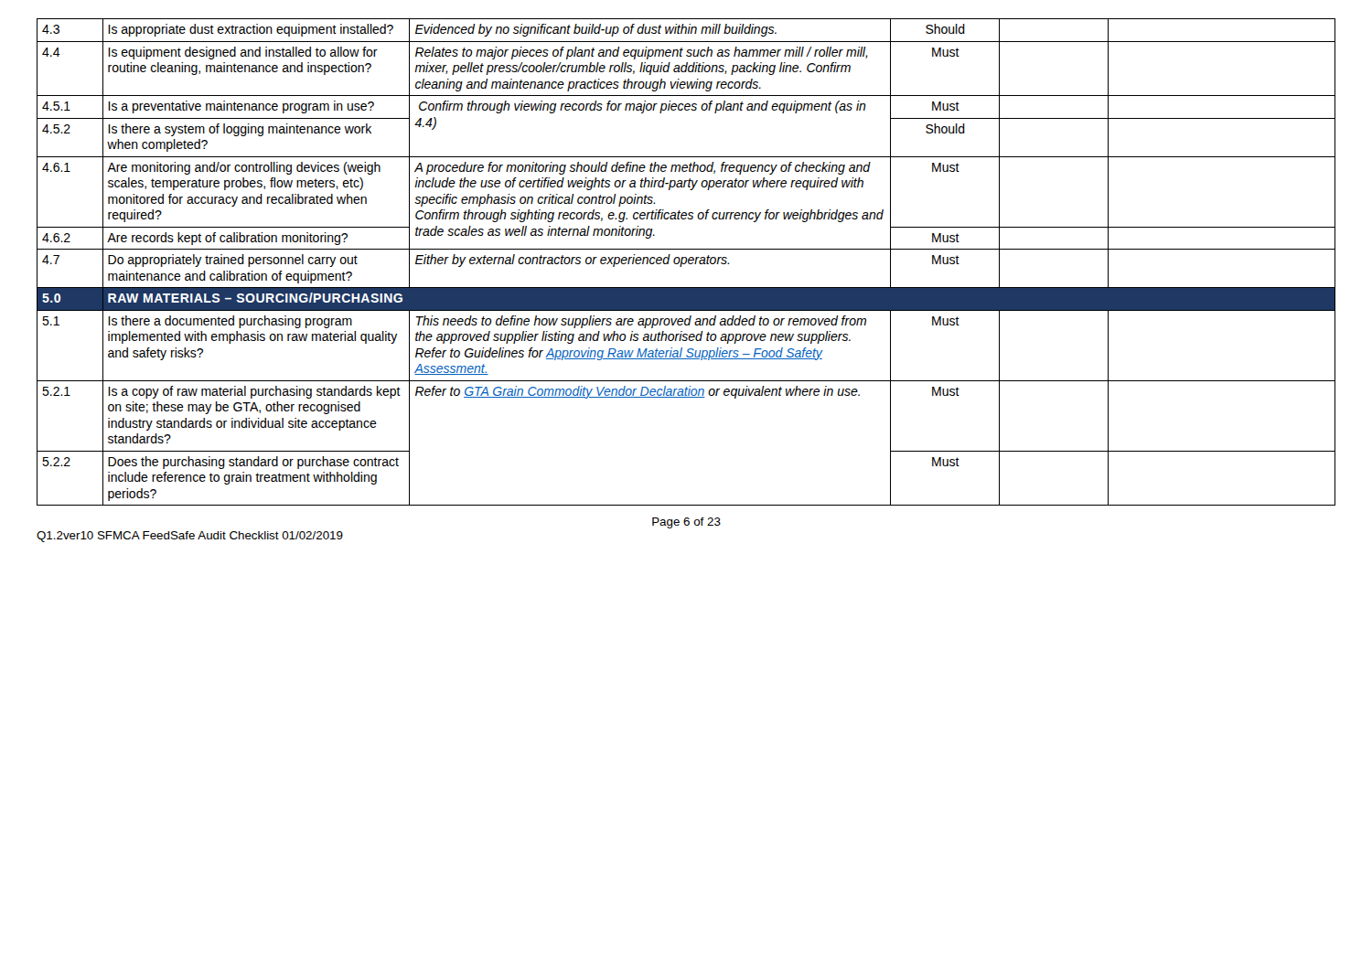| 4.3 | Is appropriate dust extraction equipment installed? | Evidenced by no significant build-up of dust within mill buildings. | Should | | |
| 4.4 | Is equipment designed and installed to allow for routine cleaning, maintenance and inspection? | Relates to major pieces of plant and equipment such as hammer mill / roller mill, mixer, pellet press/cooler/crumble rolls, liquid additions, packing line. Confirm cleaning and maintenance practices through viewing records. | Must | | |
| 4.5.1 | Is a preventative maintenance program in use? | Confirm through viewing records for major pieces of plant and equipment (as in 4.4) | Must | | |
| 4.5.2 | Is there a system of logging maintenance work when completed? | Should | | |
| 4.6.1 | Are monitoring and/or controlling devices (weigh scales, temperature probes, flow meters, etc) monitored for accuracy and recalibrated when required? | A procedure for monitoring should define the method, frequency of checking and include the use of certified weights or a third-party operator where required with specific emphasis on critical control points. Confirm through sighting records, e.g. certificates of currency for weighbridges and trade scales as well as internal monitoring. | Must | | |
| 4.6.2 | Are records kept of calibration monitoring? | Must | | |
| 4.7 | Do appropriately trained personnel carry out maintenance and calibration of equipment? | Either by external contractors or experienced operators. | Must | | |
| 5.0 | RAW MATERIALS – SOURCING/PURCHASING |
| 5.1 | Is there a documented purchasing program implemented with emphasis on raw material quality and safety risks? | This needs to define how suppliers are approved and added to or removed from the approved supplier listing and who is authorised to approve new suppliers. Refer to Guidelines for Approving Raw Material Suppliers – Food Safety Assessment. | Must | | |
| 5.2.1 | Is a copy of raw material purchasing standards kept on site; these may be GTA, other recognised industry standards or individual site acceptance standards? | Refer to GTA Grain Commodity Vendor Declaration or equivalent where in use. | Must | | |
| 5.2.2 | Does the purchasing standard or purchase contract include reference to grain treatment withholding periods? | Must | | |
Page 6 of 23
Q1.2ver10 SFMCA FeedSafe Audit Checklist 01/02/2019